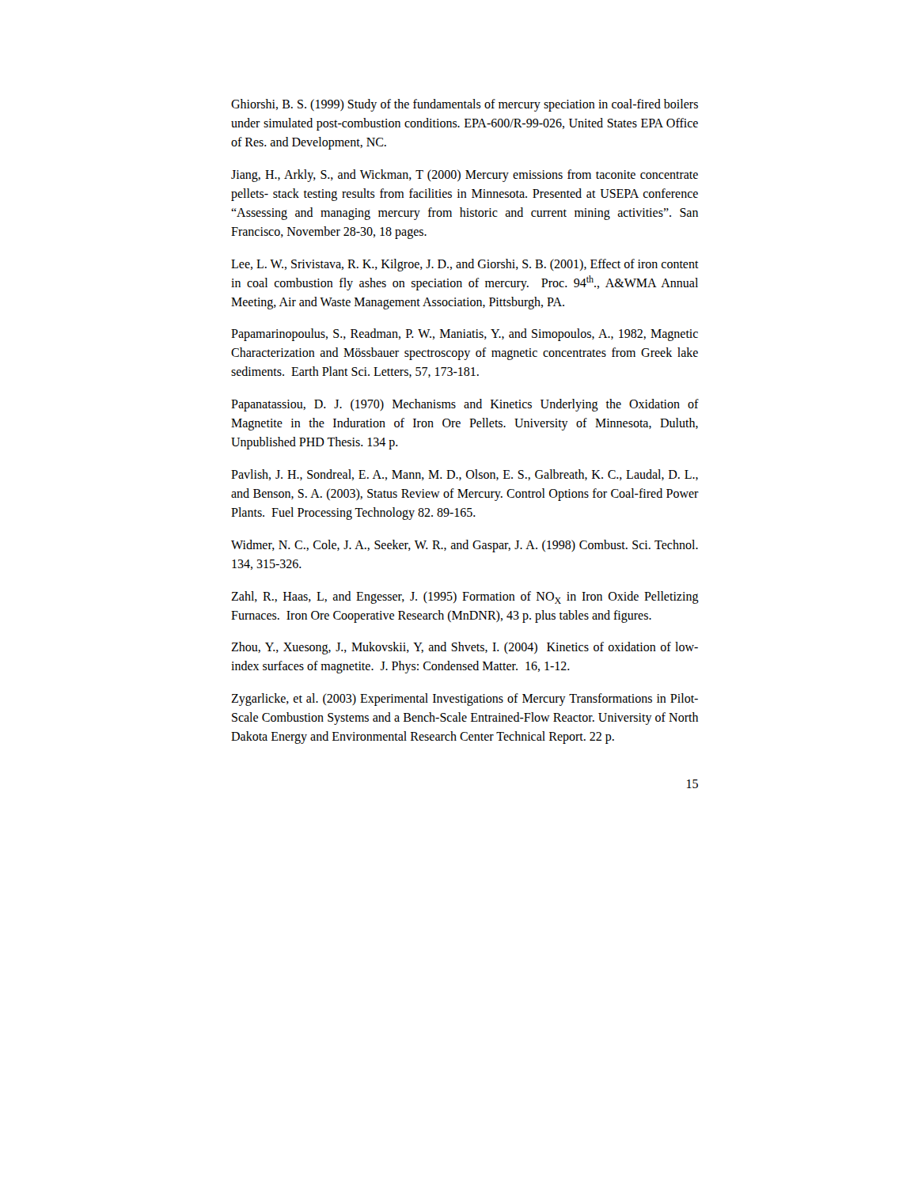Ghiorshi, B. S. (1999) Study of the fundamentals of mercury speciation in coal-fired boilers under simulated post-combustion conditions. EPA-600/R-99-026, United States EPA Office of Res. and Development, NC.
Jiang, H., Arkly, S., and Wickman, T (2000) Mercury emissions from taconite concentrate pellets- stack testing results from facilities in Minnesota. Presented at USEPA conference “Assessing and managing mercury from historic and current mining activities”. San Francisco, November 28-30, 18 pages.
Lee, L. W., Srivistava, R. K., Kilgroe, J. D., and Giorshi, S. B. (2001), Effect of iron content in coal combustion fly ashes on speciation of mercury. Proc. 94th., A&WMA Annual Meeting, Air and Waste Management Association, Pittsburgh, PA.
Papamarinopoulus, S., Readman, P. W., Maniatis, Y., and Simopoulos, A., 1982, Magnetic Characterization and Mössbauer spectroscopy of magnetic concentrates from Greek lake sediments. Earth Plant Sci. Letters, 57, 173-181.
Papanatassiou, D. J. (1970) Mechanisms and Kinetics Underlying the Oxidation of Magnetite in the Induration of Iron Ore Pellets. University of Minnesota, Duluth, Unpublished PHD Thesis. 134 p.
Pavlish, J. H., Sondreal, E. A., Mann, M. D., Olson, E. S., Galbreath, K. C., Laudal, D. L., and Benson, S. A. (2003), Status Review of Mercury. Control Options for Coal-fired Power Plants. Fuel Processing Technology 82. 89-165.
Widmer, N. C., Cole, J. A., Seeker, W. R., and Gaspar, J. A. (1998) Combust. Sci. Technol. 134, 315-326.
Zahl, R., Haas, L, and Engesser, J. (1995) Formation of NOX in Iron Oxide Pelletizing Furnaces. Iron Ore Cooperative Research (MnDNR), 43 p. plus tables and figures.
Zhou, Y., Xuesong, J., Mukovskii, Y, and Shvets, I. (2004) Kinetics of oxidation of low-index surfaces of magnetite. J. Phys: Condensed Matter. 16, 1-12.
Zygarlicke, et al. (2003) Experimental Investigations of Mercury Transformations in Pilot-Scale Combustion Systems and a Bench-Scale Entrained-Flow Reactor. University of North Dakota Energy and Environmental Research Center Technical Report. 22 p.
15